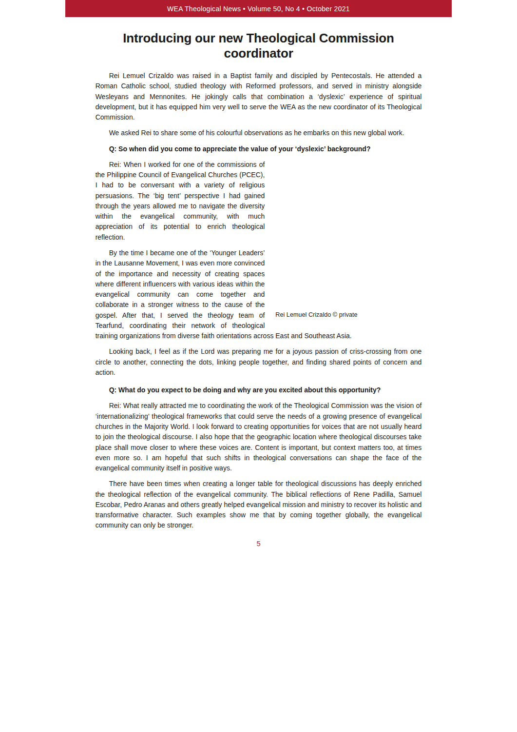WEA Theological News • Volume 50, No 4 • October 2021
Introducing our new Theological Commission coordinator
Rei Lemuel Crizaldo was raised in a Baptist family and discipled by Pentecostals. He attended a Roman Catholic school, studied theology with Reformed professors, and served in ministry alongside Wesleyans and Mennonites. He jokingly calls that combination a ‘dyslexic’ experience of spiritual development, but it has equipped him very well to serve the WEA as the new coordinator of its Theological Commission.
We asked Rei to share some of his colourful observations as he embarks on this new global work.
Q: So when did you come to appreciate the value of your ‘dyslexic’ background?
Rei Lemuel Crizaldo © private
Rei: When I worked for one of the commissions of the Philippine Council of Evangelical Churches (PCEC), I had to be conversant with a variety of religious persuasions. The ‘big tent’ perspective I had gained through the years allowed me to navigate the diversity within the evangelical community, with much appreciation of its potential to enrich theological reflection.
By the time I became one of the ‘Younger Leaders’ in the Lausanne Movement, I was even more convinced of the importance and necessity of creating spaces where different influencers with various ideas within the evangelical community can come together and collaborate in a stronger witness to the cause of the gospel. After that, I served the theology team of Tearfund, coordinating their network of theological training organizations from diverse faith orientations across East and Southeast Asia.
Looking back, I feel as if the Lord was preparing me for a joyous passion of criss-crossing from one circle to another, connecting the dots, linking people together, and finding shared points of concern and action.
Q: What do you expect to be doing and why are you excited about this opportunity?
Rei: What really attracted me to coordinating the work of the Theological Commission was the vision of ‘internationalizing’ theological frameworks that could serve the needs of a growing presence of evangelical churches in the Majority World. I look forward to creating opportunities for voices that are not usually heard to join the theological discourse. I also hope that the geographic location where theological discourses take place shall move closer to where these voices are. Content is important, but context matters too, at times even more so. I am hopeful that such shifts in theological conversations can shape the face of the evangelical community itself in positive ways.
There have been times when creating a longer table for theological discussions has deeply enriched the theological reflection of the evangelical community. The biblical reflections of Rene Padilla, Samuel Escobar, Pedro Aranas and others greatly helped evangelical mission and ministry to recover its holistic and transformative character. Such examples show me that by coming together globally, the evangelical community can only be stronger.
5